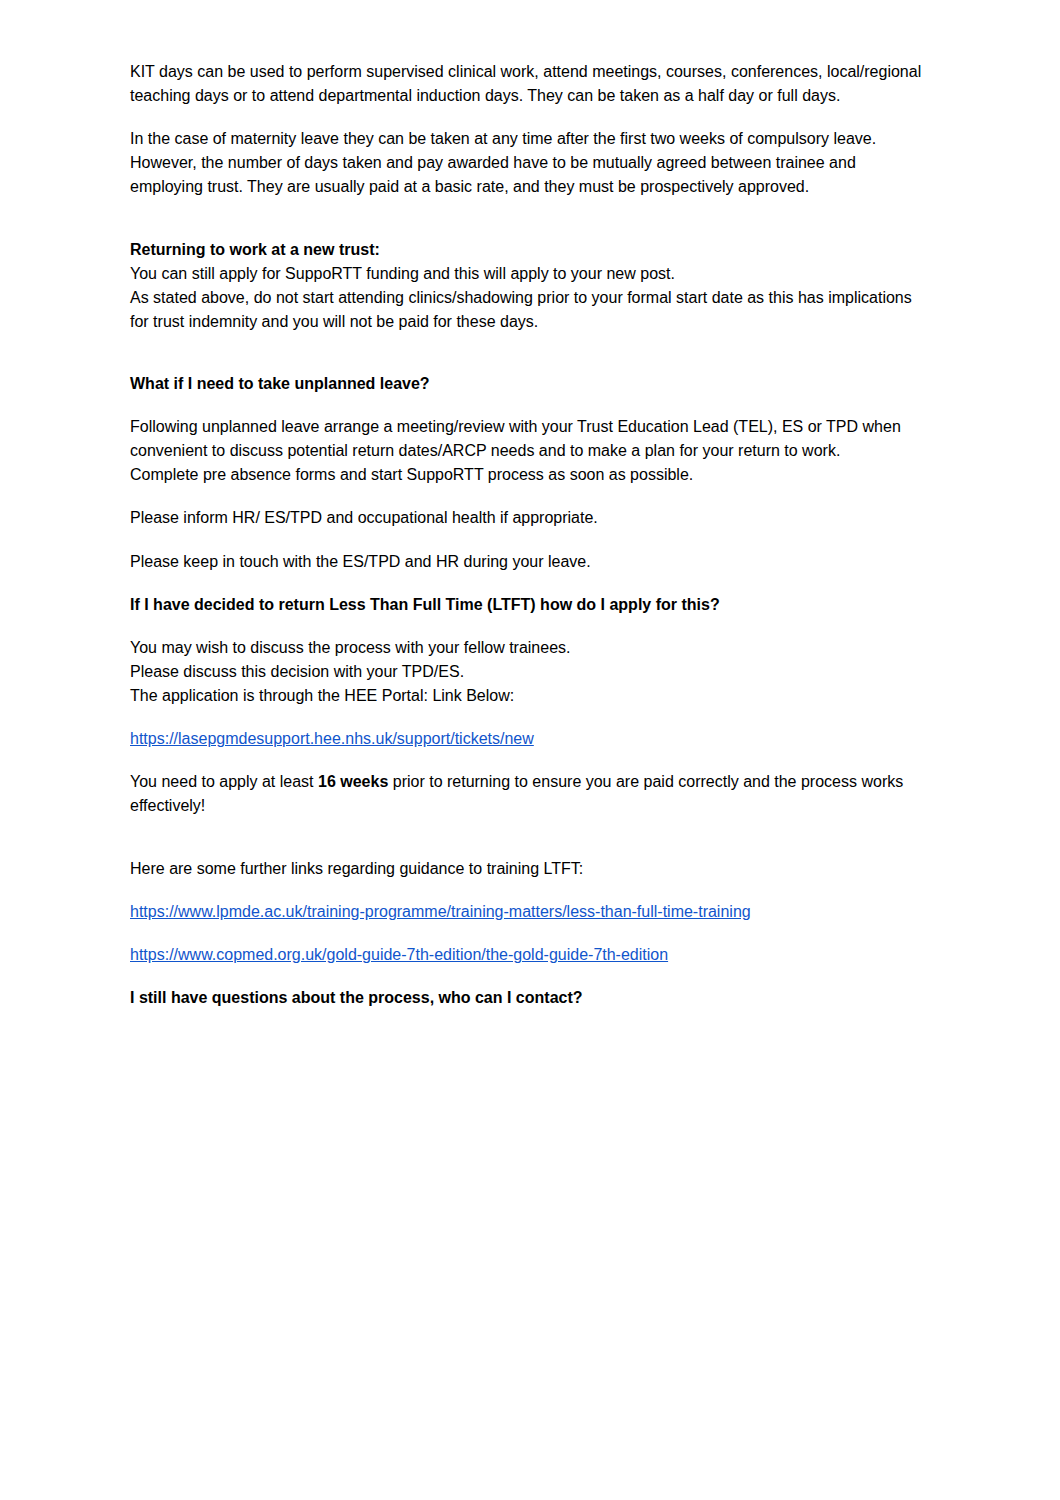KIT days can be used to perform supervised clinical work, attend meetings, courses, conferences, local/regional teaching days or to attend departmental induction days. They can be taken as a half day or full days.
In the case of maternity leave they can be taken at any time after the first two weeks of compulsory leave. However, the number of days taken and pay awarded have to be mutually agreed between trainee and employing trust. They are usually paid at a basic rate, and they must be prospectively approved.
Returning to work at a new trust:
You can still apply for SuppoRTT funding and this will apply to your new post.
As stated above, do not start attending clinics/shadowing prior to your formal start date as this has implications for trust indemnity and you will not be paid for these days.
What if I need to take unplanned leave?
Following unplanned leave arrange a meeting/review with your Trust Education Lead (TEL), ES or TPD when convenient to discuss potential return dates/ARCP needs and to make a plan for your return to work.
Complete pre absence forms and start SuppoRTT process as soon as possible.
Please inform HR/ ES/TPD and occupational health if appropriate.
Please keep in touch with the ES/TPD and HR during your leave.
If I have decided to return Less Than Full Time (LTFT) how do I apply for this?
You may wish to discuss the process with your fellow trainees.
Please discuss this decision with your TPD/ES.
The application is through the HEE Portal: Link Below:
https://lasepgmdesupport.hee.nhs.uk/support/tickets/new
You need to apply at least 16 weeks prior to returning to ensure you are paid correctly and the process works effectively!
Here are some further links regarding guidance to training LTFT:
https://www.lpmde.ac.uk/training-programme/training-matters/less-than-full-time-training
https://www.copmed.org.uk/gold-guide-7th-edition/the-gold-guide-7th-edition
I still have questions about the process, who can I contact?